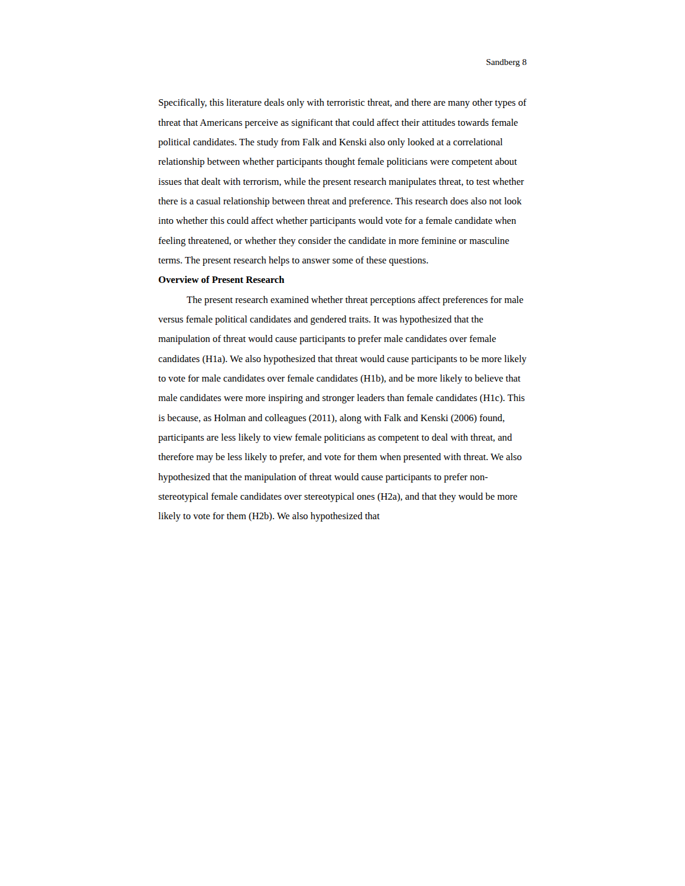Sandberg 8
Specifically, this literature deals only with terroristic threat, and there are many other types of threat that Americans perceive as significant that could affect their attitudes towards female political candidates. The study from Falk and Kenski also only looked at a correlational relationship between whether participants thought female politicians were competent about issues that dealt with terrorism, while the present research manipulates threat, to test whether there is a casual relationship between threat and preference. This research does also not look into whether this could affect whether participants would vote for a female candidate when feeling threatened, or whether they consider the candidate in more feminine or masculine terms. The present research helps to answer some of these questions.
Overview of Present Research
The present research examined whether threat perceptions affect preferences for male versus female political candidates and gendered traits. It was hypothesized that the manipulation of threat would cause participants to prefer male candidates over female candidates (H1a). We also hypothesized that threat would cause participants to be more likely to vote for male candidates over female candidates (H1b), and be more likely to believe that male candidates were more inspiring and stronger leaders than female candidates (H1c). This is because, as Holman and colleagues (2011), along with Falk and Kenski (2006) found, participants are less likely to view female politicians as competent to deal with threat, and therefore may be less likely to prefer, and vote for them when presented with threat. We also hypothesized that the manipulation of threat would cause participants to prefer non-stereotypical female candidates over stereotypical ones (H2a), and that they would be more likely to vote for them (H2b). We also hypothesized that